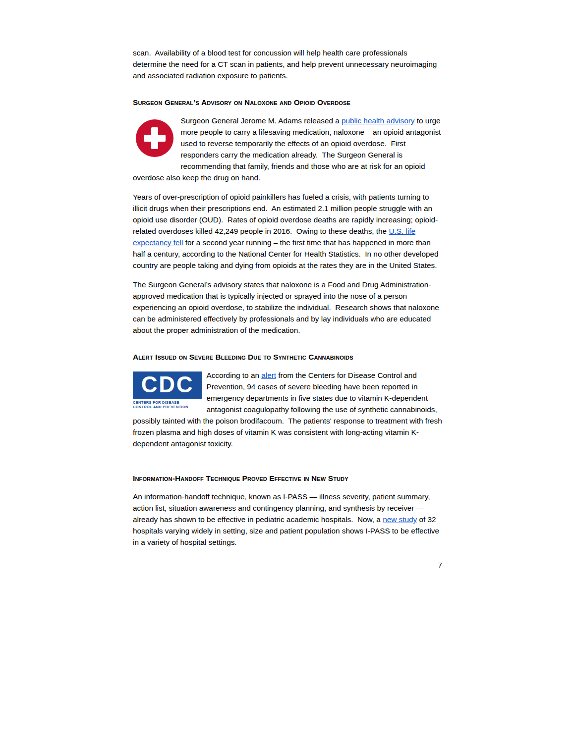scan. Availability of a blood test for concussion will help health care professionals determine the need for a CT scan in patients, and help prevent unnecessary neuroimaging and associated radiation exposure to patients.
Surgeon General’s Advisory on Naloxone and Opioid Overdose
Surgeon General Jerome M. Adams released a public health advisory to urge more people to carry a lifesaving medication, naloxone – an opioid antagonist used to reverse temporarily the effects of an opioid overdose. First responders carry the medication already. The Surgeon General is recommending that family, friends and those who are at risk for an opioid overdose also keep the drug on hand.
Years of over-prescription of opioid painkillers has fueled a crisis, with patients turning to illicit drugs when their prescriptions end. An estimated 2.1 million people struggle with an opioid use disorder (OUD). Rates of opioid overdose deaths are rapidly increasing; opioid-related overdoses killed 42,249 people in 2016. Owing to these deaths, the U.S. life expectancy fell for a second year running – the first time that has happened in more than half a century, according to the National Center for Health Statistics. In no other developed country are people taking and dying from opioids at the rates they are in the United States.
The Surgeon General’s advisory states that naloxone is a Food and Drug Administration-approved medication that is typically injected or sprayed into the nose of a person experiencing an opioid overdose, to stabilize the individual. Research shows that naloxone can be administered effectively by professionals and by lay individuals who are educated about the proper administration of the medication.
Alert Issued on Severe Bleeding Due to Synthetic Cannabinoids
CDC
CENTERS FOR DISEASE
CONTROL AND PREVENTION
According to an alert from the Centers for Disease Control and Prevention, 94 cases of severe bleeding have been reported in emergency departments in five states due to vitamin K-dependent antagonist coagulopathy following the use of synthetic cannabinoids, possibly tainted with the poison brodifacoum. The patients' response to treatment with fresh frozen plasma and high doses of vitamin K was consistent with long-acting vitamin K-dependent antagonist toxicity.
Information-Handoff Technique Proved Effective in New Study
An information-handoff technique, known as I-PASS — illness severity, patient summary, action list, situation awareness and contingency planning, and synthesis by receiver — already has shown to be effective in pediatric academic hospitals. Now, a new study of 32 hospitals varying widely in setting, size and patient population shows I-PASS to be effective in a variety of hospital settings.
7